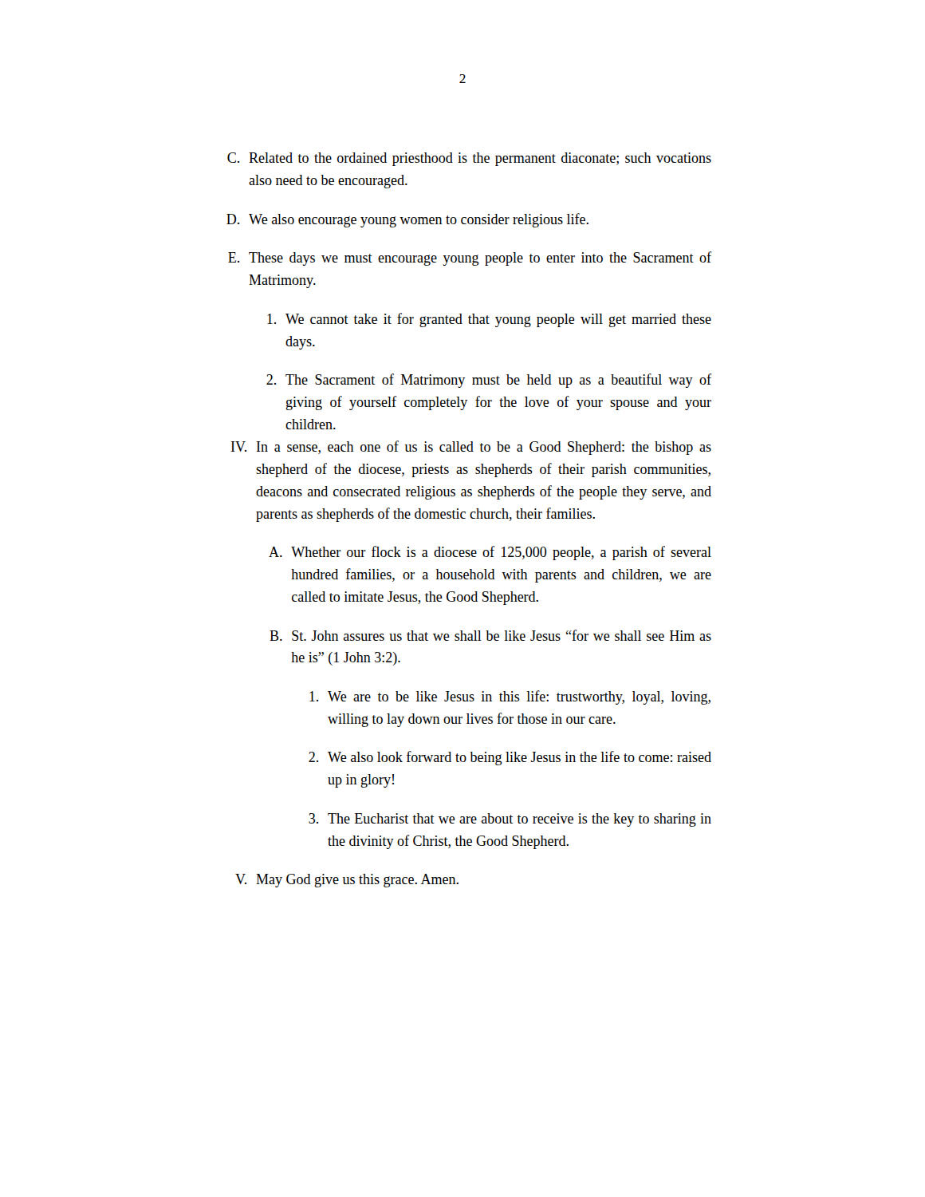2
Related to the ordained priesthood is the permanent diaconate; such vocations also need to be encouraged.
We also encourage young women to consider religious life.
These days we must encourage young people to enter into the Sacrament of Matrimony.
We cannot take it for granted that young people will get married these days.
The Sacrament of Matrimony must be held up as a beautiful way of giving of yourself completely for the love of your spouse and your children.
In a sense, each one of us is called to be a Good Shepherd: the bishop as shepherd of the diocese, priests as shepherds of their parish communities, deacons and consecrated religious as shepherds of the people they serve, and parents as shepherds of the domestic church, their families.
Whether our flock is a diocese of 125,000 people, a parish of several hundred families, or a household with parents and children, we are called to imitate Jesus, the Good Shepherd.
St. John assures us that we shall be like Jesus “for we shall see Him as he is” (1 John 3:2).
We are to be like Jesus in this life: trustworthy, loyal, loving, willing to lay down our lives for those in our care.
We also look forward to being like Jesus in the life to come: raised up in glory!
The Eucharist that we are about to receive is the key to sharing in the divinity of Christ, the Good Shepherd.
May God give us this grace. Amen.